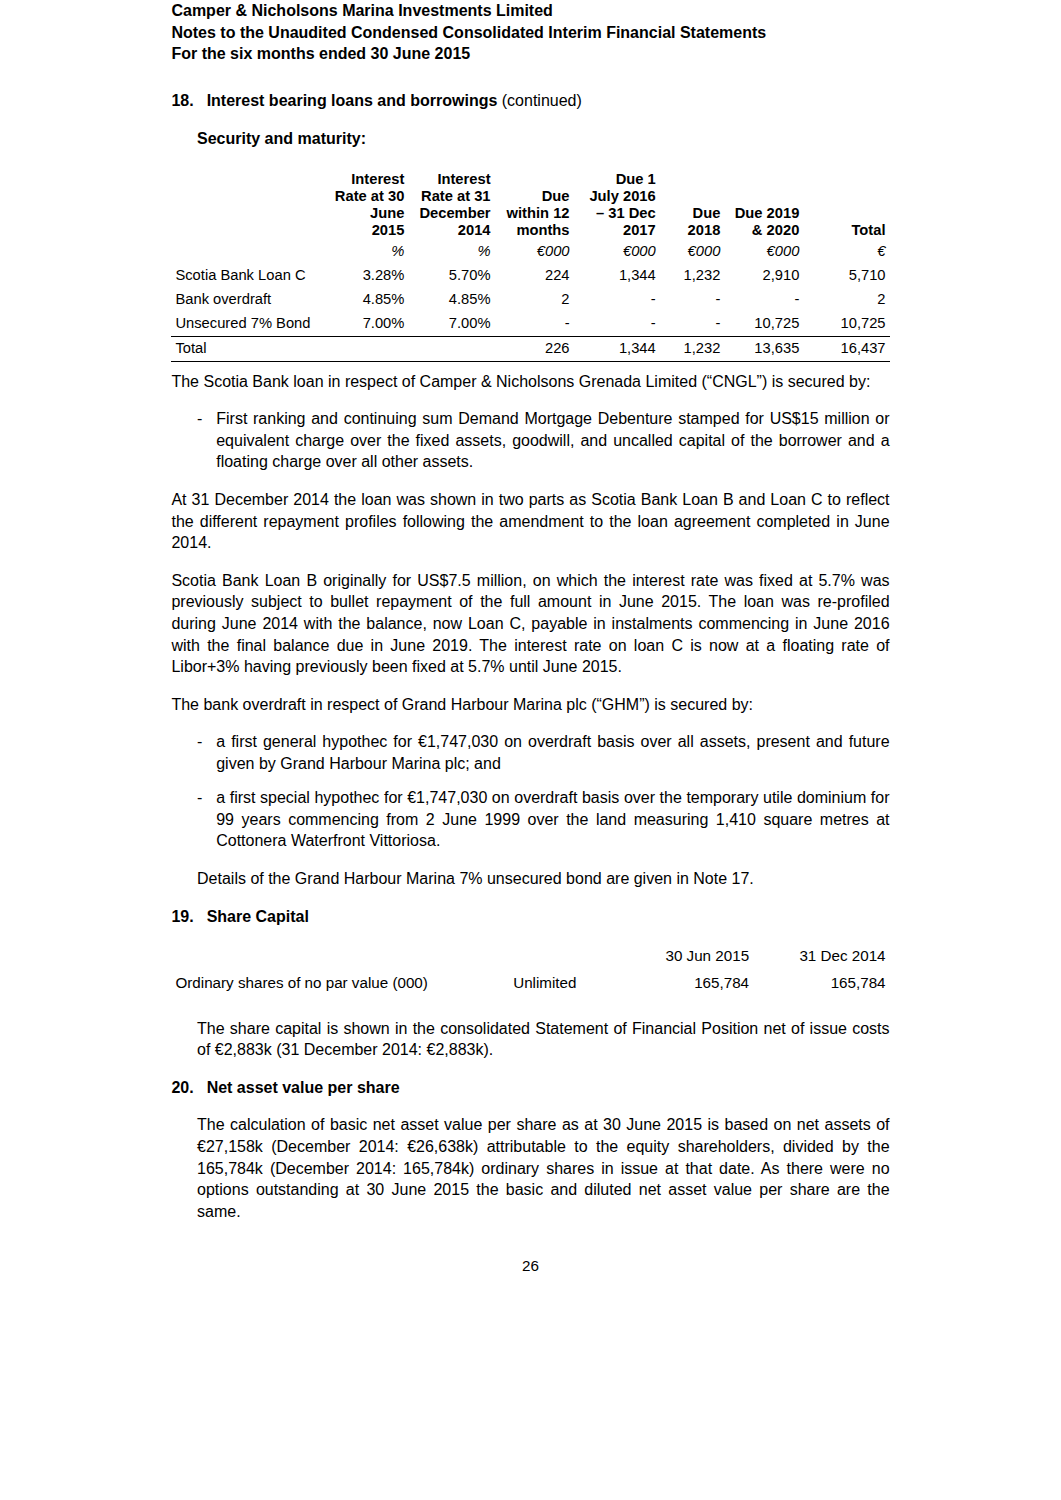Camper & Nicholsons Marina Investments Limited
Notes to the Unaudited Condensed Consolidated Interim Financial Statements
For the six months ended 30 June 2015
18. Interest bearing loans and borrowings (continued)
Security and maturity:
| | Interest Rate at 30 June 2015 | Interest Rate at 31 December 2014 | Due within 12 months | Due 1 July 2016 – 31 Dec 2017 | Due 2018 | Due 2019 & 2020 | Total |
| --- | --- | --- | --- | --- | --- | --- | --- |
| | % | % | €000 | €000 | €000 | €000 | € |
| Scotia Bank Loan C | 3.28% | 5.70% | 224 | 1,344 | 1,232 | 2,910 | 5,710 |
| Bank overdraft | 4.85% | 4.85% | 2 | - | - | - | 2 |
| Unsecured 7% Bond | 7.00% | 7.00% | - | - | - | 10,725 | 10,725 |
| Total | | | 226 | 1,344 | 1,232 | 13,635 | 16,437 |
The Scotia Bank loan in respect of Camper & Nicholsons Grenada Limited (“CNGL”) is secured by:
First ranking and continuing sum Demand Mortgage Debenture stamped for US$15 million or equivalent charge over the fixed assets, goodwill, and uncalled capital of the borrower and a floating charge over all other assets.
At 31 December 2014 the loan was shown in two parts as Scotia Bank Loan B and Loan C to reflect the different repayment profiles following the amendment to the loan agreement completed in June 2014.
Scotia Bank Loan B originally for US$7.5 million, on which the interest rate was fixed at 5.7% was previously subject to bullet repayment of the full amount in June 2015. The loan was re-profiled during June 2014 with the balance, now Loan C, payable in instalments commencing in June 2016 with the final balance due in June 2019. The interest rate on loan C is now at a floating rate of Libor+3% having previously been fixed at 5.7% until June 2015.
The bank overdraft in respect of Grand Harbour Marina plc (“GHM”) is secured by:
a first general hypothec for €1,747,030 on overdraft basis over all assets, present and future given by Grand Harbour Marina plc; and
a first special hypothec for €1,747,030 on overdraft basis over the temporary utile dominium for 99 years commencing from 2 June 1999 over the land measuring 1,410 square metres at Cottonera Waterfront Vittoriosa.
Details of the Grand Harbour Marina 7% unsecured bond are given in Note 17.
19. Share Capital
| | | 30 Jun 2015 | 31 Dec 2014 |
| --- | --- | --- | --- |
| Ordinary shares of no par value (000) | Unlimited | 165,784 | 165,784 |
The share capital is shown in the consolidated Statement of Financial Position net of issue costs of €2,883k (31 December 2014: €2,883k).
20. Net asset value per share
The calculation of basic net asset value per share as at 30 June 2015 is based on net assets of €27,158k (December 2014: €26,638k) attributable to the equity shareholders, divided by the 165,784k (December 2014: 165,784k) ordinary shares in issue at that date. As there were no options outstanding at 30 June 2015 the basic and diluted net asset value per share are the same.
26